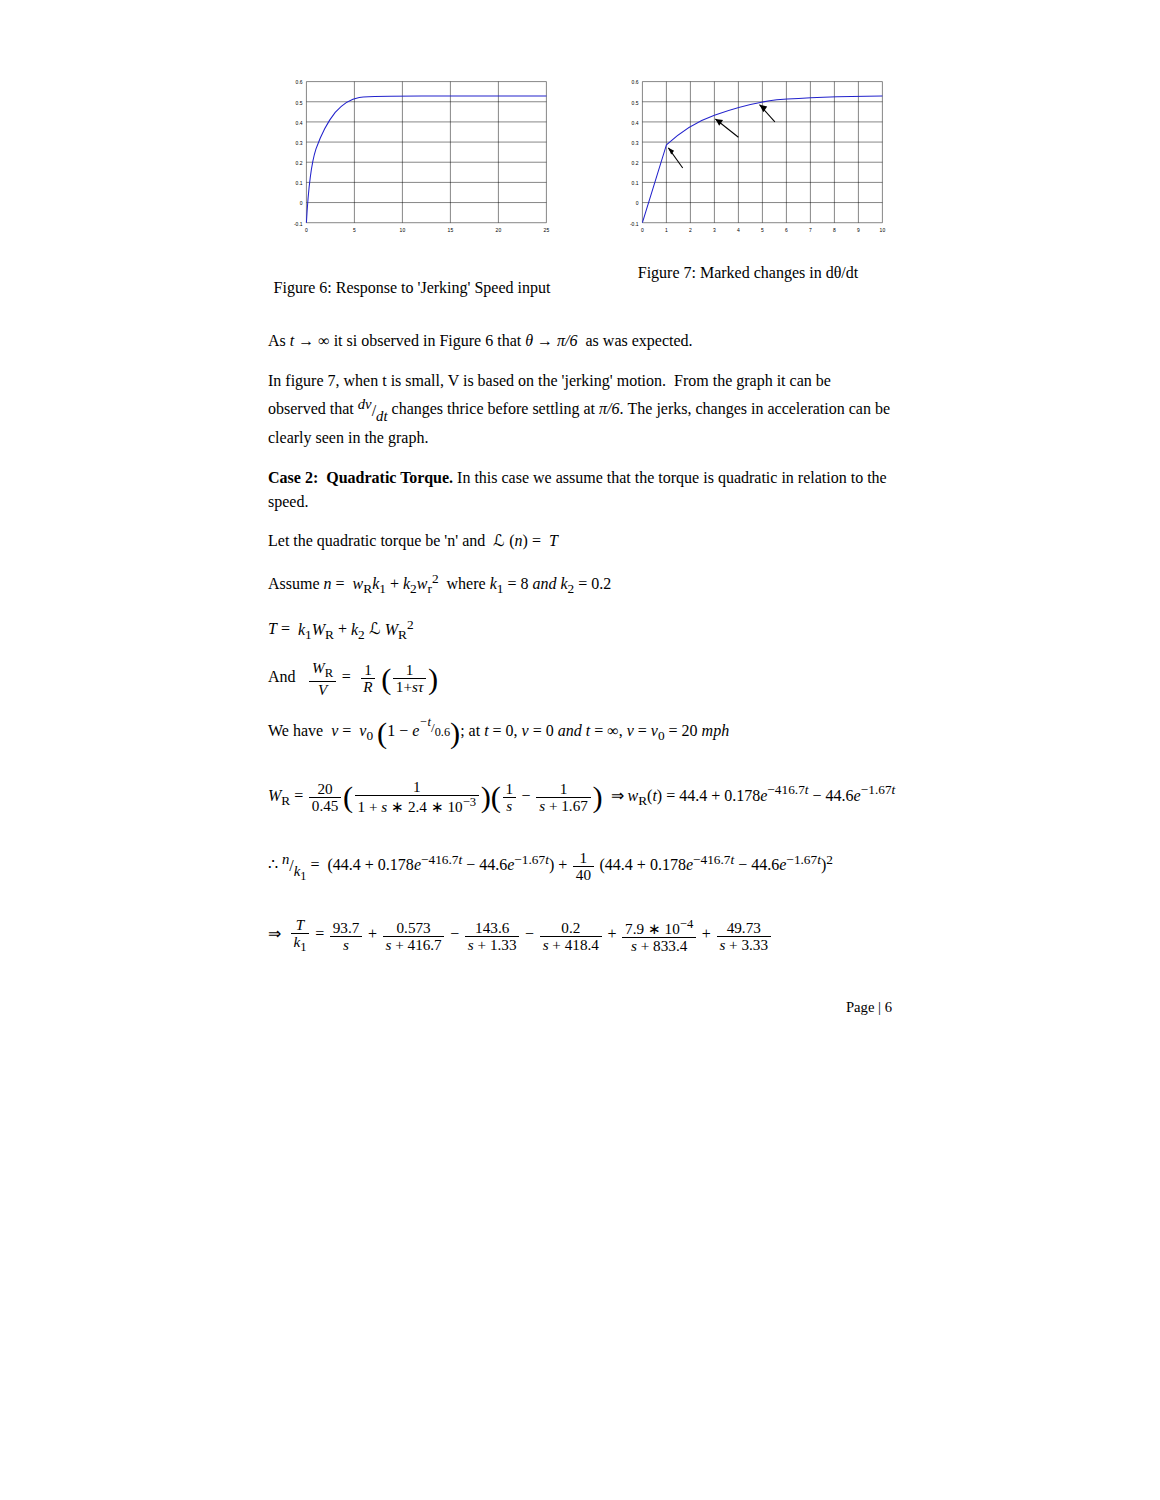0.6 0.5 0.4 0.3 0.2 0.1 0 -0.1 0 5 10 15 20 25
Figure 6: Response to 'Jerking' Speed input
0.6 0.5 0.4 0.3 0.2 0.1 0 -0.1 0 1 2 3 4 5 6 7 8 9 10
Figure 7: Marked changes in dθ/dt
As t → ∞ it si observed in Figure 6 that θ → π/6 as was expected.
In figure 7, when t is small, V is based on the 'jerking' motion. From the graph it can be observed that dv/dt changes thrice before settling at π/6. The jerks, changes in acceleration can be clearly seen in the graph.
Case 2: Quadratic Torque. In this case we assume that the torque is quadratic in relation to the speed.
Let the quadratic torque be 'n' and ℒ (n) = T
Assume n = wRk1 + k2wr2 where k1 = 8 and k2 = 0.2
T = k1WR + k2 ℒ WR2
And WR V = 1 R (11+sτ)
We have v = v0 (1 − e−t/0.6); at t = 0, v = 0 and t = ∞, v = v0 = 20 mph
WR = 200.45(11 + s ∗ 2.4 ∗ 10−3)(1 s − 1 s + 1.67) ⇒ wR(t) = 44.4 + 0.178 e−416.7t − 44.6 e−1.67t
∴ n/k1 = (44.4 + 0.178 e−416.7t − 44.6 e−1.67t) + 140 (44.4 + 0.178 e−416.7t − 44.6 e−1.67t)2
⇒ Tk1 = 93.7 s + 0.573 s + 416.7 − 143.6 s + 1.33 − 0.2 s + 418.4 + 7.9 ∗ 10−4 s + 833.4 + 49.73 s + 3.33
Page | 6